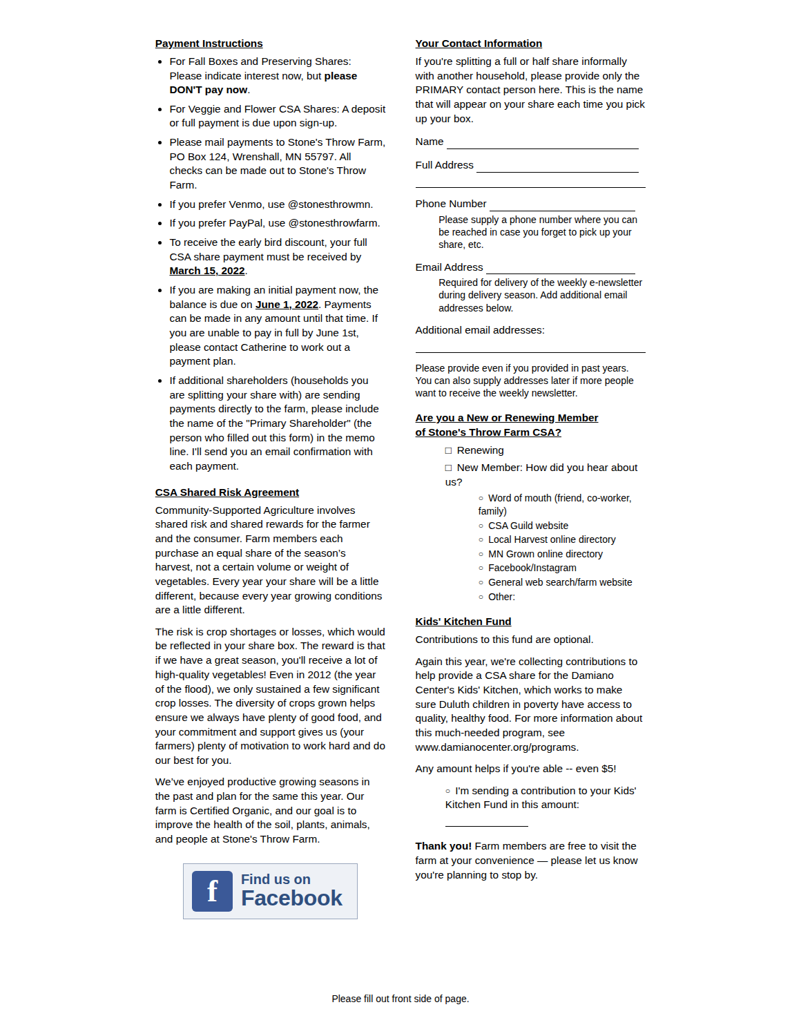Payment Instructions
For Fall Boxes and Preserving Shares: Please indicate interest now, but please DON'T pay now.
For Veggie and Flower CSA Shares: A deposit or full payment is due upon sign-up.
Please mail payments to Stone's Throw Farm, PO Box 124, Wrenshall, MN 55797. All checks can be made out to Stone's Throw Farm.
If you prefer Venmo, use @stonesthrowmn.
If you prefer PayPal, use @stonesthrowfarm.
To receive the early bird discount, your full CSA share payment must be received by March 15, 2022.
If you are making an initial payment now, the balance is due on June 1, 2022. Payments can be made in any amount until that time. If you are unable to pay in full by June 1st, please contact Catherine to work out a payment plan.
If additional shareholders (households you are splitting your share with) are sending payments directly to the farm, please include the name of the "Primary Shareholder" (the person who filled out this form) in the memo line. I'll send you an email confirmation with each payment.
CSA Shared Risk Agreement
Community-Supported Agriculture involves shared risk and shared rewards for the farmer and the consumer. Farm members each purchase an equal share of the season’s harvest, not a certain volume or weight of vegetables. Every year your share will be a little different, because every year growing conditions are a little different.
The risk is crop shortages or losses, which would be reflected in your share box. The reward is that if we have a great season, you'll receive a lot of high-quality vegetables! Even in 2012 (the year of the flood), we only sustained a few significant crop losses. The diversity of crops grown helps ensure we always have plenty of good food, and your commitment and support gives us (your farmers) plenty of motivation to work hard and do our best for you.
We’ve enjoyed productive growing seasons in the past and plan for the same this year. Our farm is Certified Organic, and our goal is to improve the health of the soil, plants, animals, and people at Stone's Throw Farm.
f
Find us on
Facebook
Your Contact Information
If you're splitting a full or half share informally with another household, please provide only the PRIMARY contact person here. This is the name that will appear on your share each time you pick up your box.
Name
Full Address
Phone Number
Please supply a phone number where you can be reached in case you forget to pick up your share, etc.
Email Address
Required for delivery of the weekly e-newsletter during delivery season. Add additional email addresses below.
Additional email addresses:
Please provide even if you provided in past years.
You can also supply addresses later if more people want to receive the weekly newsletter.
Are you a New or Renewing Member
of Stone's Throw Farm CSA?
Renewing
New Member: How did you hear about us?
Word of mouth (friend, co-worker, family)
CSA Guild website
Local Harvest online directory
MN Grown online directory
Facebook/Instagram
General web search/farm website
Other:
Kids' Kitchen Fund
Contributions to this fund are optional.
Again this year, we're collecting contributions to help provide a CSA share for the Damiano Center's Kids' Kitchen, which works to make sure Duluth children in poverty have access to quality, healthy food. For more information about this much-needed program, see www.damianocenter.org/programs.
Any amount helps if you're able -- even $5!
I'm sending a contribution to your Kids' Kitchen Fund in this amount:
Thank you! Farm members are free to visit the farm at your convenience — please let us know you're planning to stop by.
Please fill out front side of page.